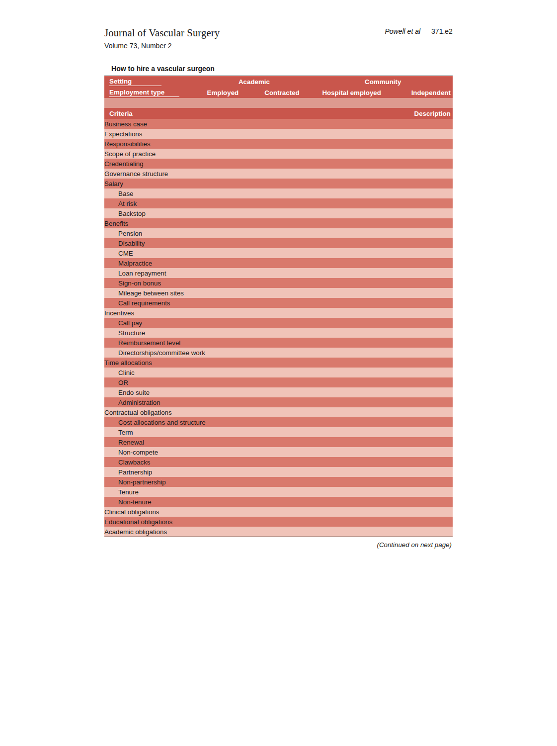Journal of Vascular Surgery
Volume 73, Number 2
Powell et al 371.e2
How to hire a vascular surgeon
| Setting | Academic | Community |
| Employment type | Employed | Contracted | Hospital employed | Independent |
| Criteria | | | | Description |
| Business case | | | | |
| Expectations | | | | |
| Responsibilities | | | | |
| Scope of practice | | | | |
| Credentialing | | | | |
| Governance structure | | | | |
| Salary | | | | |
| Base | | | | |
| At risk | | | | |
| Backstop | | | | |
| Benefits | | | | |
| Pension | | | | |
| Disability | | | | |
| CME | | | | |
| Malpractice | | | | |
| Loan repayment | | | | |
| Sign-on bonus | | | | |
| Mileage between sites | | | | |
| Call requirements | | | | |
| Incentives | | | | |
| Call pay | | | | |
| Structure | | | | |
| Reimbursement level | | | | |
| Directorships/committee work | | | | |
| Time allocations | | | | |
| Clinic | | | | |
| OR | | | | |
| Endo suite | | | | |
| Administration | | | | |
| Contractual obligations | | | | |
| Cost allocations and structure | | | | |
| Term | | | | |
| Renewal | | | | |
| Non-compete | | | | |
| Clawbacks | | | | |
| Partnership | | | | |
| Non-partnership | | | | |
| Tenure | | | | |
| Non-tenure | | | | |
| Clinical obligations | | | | |
| Educational obligations | | | | |
| Academic obligations | | | | |
(Continued on next page)